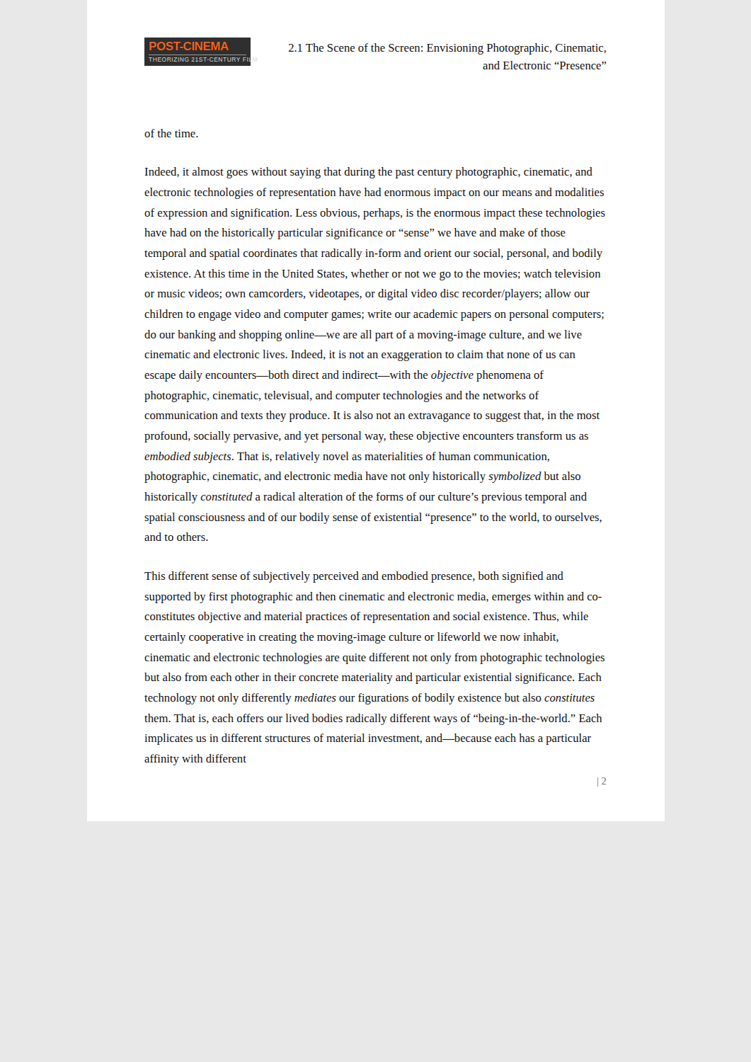POST-CINEMA
THEORIZING 21ST-CENTURY FILM
2.1 The Scene of the Screen: Envisioning Photographic, Cinematic,
and Electronic “Presence”
of the time.
Indeed, it almost goes without saying that during the past century photographic, cinematic, and electronic technologies of representation have had enormous impact on our means and modalities of expression and signification. Less obvious, perhaps, is the enormous impact these technologies have had on the historically particular significance or “sense” we have and make of those temporal and spatial coordinates that radically in-form and orient our social, personal, and bodily existence. At this time in the United States, whether or not we go to the movies; watch television or music videos; own camcorders, videotapes, or digital video disc recorder/players; allow our children to engage video and computer games; write our academic papers on personal computers; do our banking and shopping online—we are all part of a moving-image culture, and we live cinematic and electronic lives. Indeed, it is not an exaggeration to claim that none of us can escape daily encounters—both direct and indirect—with the objective phenomena of photographic, cinematic, televisual, and computer technologies and the networks of communication and texts they produce. It is also not an extravagance to suggest that, in the most profound, socially pervasive, and yet personal way, these objective encounters transform us as embodied subjects. That is, relatively novel as materialities of human communication, photographic, cinematic, and electronic media have not only historically symbolized but also historically constituted a radical alteration of the forms of our culture’s previous temporal and spatial consciousness and of our bodily sense of existential “presence” to the world, to ourselves, and to others.
This different sense of subjectively perceived and embodied presence, both signified and supported by first photographic and then cinematic and electronic media, emerges within and co-constitutes objective and material practices of representation and social existence. Thus, while certainly cooperative in creating the moving-image culture or lifeworld we now inhabit, cinematic and electronic technologies are quite different not only from photographic technologies but also from each other in their concrete materiality and particular existential significance. Each technology not only differently mediates our figurations of bodily existence but also constitutes them. That is, each offers our lived bodies radically different ways of “being-in-the-world.” Each implicates us in different structures of material investment, and—because each has a particular affinity with different
| 2